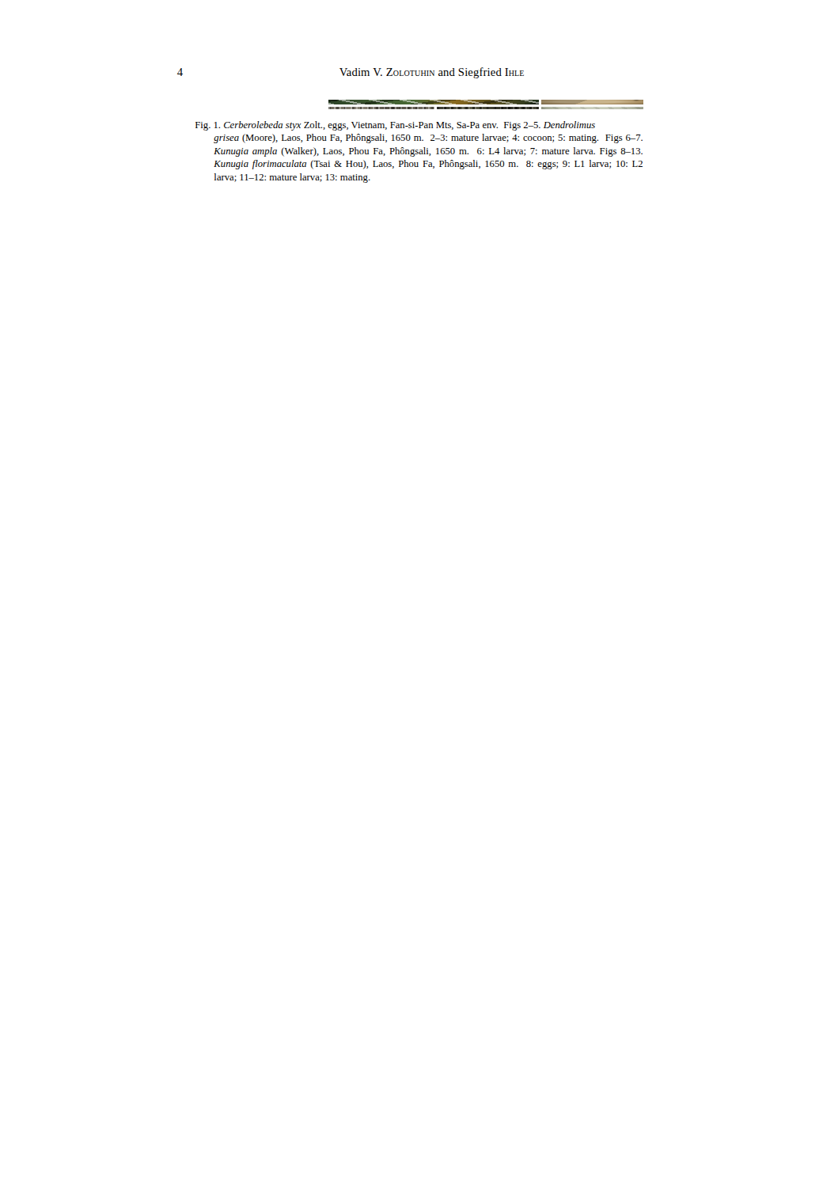4 Vadim V. Zolotuhin and Siegfried Ihle
1
2
4
3
5
6
7
8
11
12
13
9 10
Fig. 1. Cerberolebeda styx Zolt., eggs, Vietnam, Fan-si-Pan Mts, Sa-Pa env. Figs 2–5. Dendrolimus
grisea (Moore), Laos, Phou Fa, Phôngsali, 1650 m. 2–3: mature larvae; 4: cocoon; 5: mating. Figs 6–7. Kunugia ampla (Walker), Laos, Phou Fa, Phôngsali, 1650 m. 6: L4 larva; 7: mature larva. Figs 8–13. Kunugia florimaculata (Tsai & Hou), Laos, Phou Fa, Phôngsali, 1650 m. 8: eggs; 9: L1 larva; 10: L2 larva; 11–12: mature larva; 13: mating.